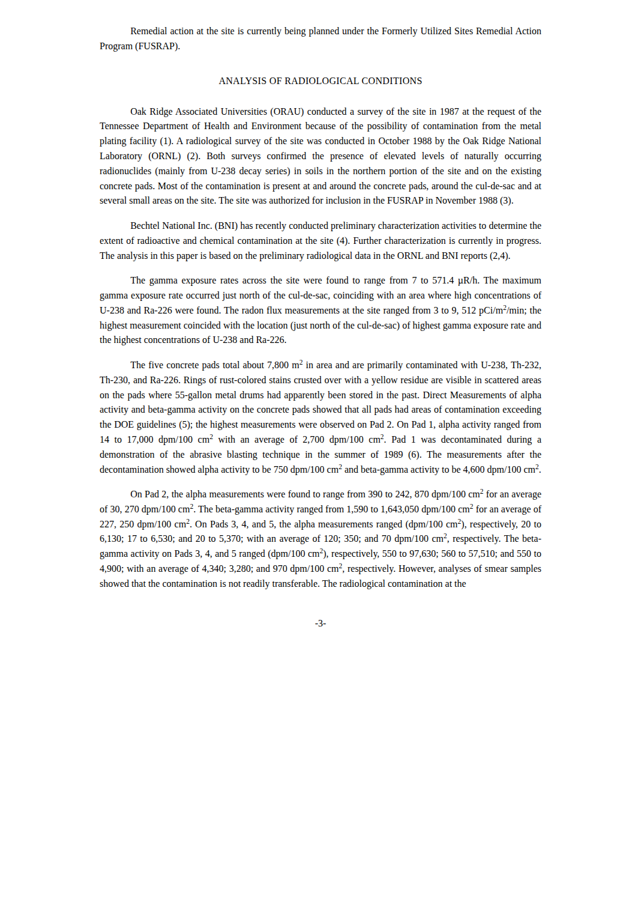Remedial action at the site is currently being planned under the Formerly Utilized Sites Remedial Action Program (FUSRAP).
Analysis of Radiological Conditions
Oak Ridge Associated Universities (ORAU) conducted a survey of the site in 1987 at the request of the Tennessee Department of Health and Environment because of the possibility of contamination from the metal plating facility (1). A radiological survey of the site was conducted in October 1988 by the Oak Ridge National Laboratory (ORNL) (2). Both surveys confirmed the presence of elevated levels of naturally occurring radionuclides (mainly from U-238 decay series) in soils in the northern portion of the site and on the existing concrete pads. Most of the contamination is present at and around the concrete pads, around the cul-de-sac and at several small areas on the site. The site was authorized for inclusion in the FUSRAP in November 1988 (3).
Bechtel National Inc. (BNI) has recently conducted preliminary characterization activities to determine the extent of radioactive and chemical contamination at the site (4). Further characterization is currently in progress. The analysis in this paper is based on the preliminary radiological data in the ORNL and BNI reports (2,4).
The gamma exposure rates across the site were found to range from 7 to 571.4 µR/h. The maximum gamma exposure rate occurred just north of the cul-de-sac, coinciding with an area where high concentrations of U-238 and Ra-226 were found. The radon flux measurements at the site ranged from 3 to 9, 512 pCi/m2/min; the highest measurement coincided with the location (just north of the cul-de-sac) of highest gamma exposure rate and the highest concentrations of U-238 and Ra-226.
The five concrete pads total about 7,800 m2 in area and are primarily contaminated with U-238, Th-232, Th-230, and Ra-226. Rings of rust-colored stains crusted over with a yellow residue are visible in scattered areas on the pads where 55-gallon metal drums had apparently been stored in the past. Direct Measurements of alpha activity and beta-gamma activity on the concrete pads showed that all pads had areas of contamination exceeding the DOE guidelines (5); the highest measurements were observed on Pad 2. On Pad 1, alpha activity ranged from 14 to 17,000 dpm/100 cm2 with an average of 2,700 dpm/100 cm2. Pad 1 was decontaminated during a demonstration of the abrasive blasting technique in the summer of 1989 (6). The measurements after the decontamination showed alpha activity to be 750 dpm/100 cm2 and beta-gamma activity to be 4,600 dpm/100 cm2.
On Pad 2, the alpha measurements were found to range from 390 to 242, 870 dpm/100 cm2 for an average of 30, 270 dpm/100 cm2. The beta-gamma activity ranged from 1,590 to 1,643,050 dpm/100 cm2 for an average of 227, 250 dpm/100 cm2. On Pads 3, 4, and 5, the alpha measurements ranged (dpm/100 cm2), respectively, 20 to 6,130; 17 to 6,530; and 20 to 5,370; with an average of 120; 350; and 70 dpm/100 cm2, respectively. The beta-gamma activity on Pads 3, 4, and 5 ranged (dpm/100 cm2), respectively, 550 to 97,630; 560 to 57,510; and 550 to 4,900; with an average of 4,340; 3,280; and 970 dpm/100 cm2, respectively. However, analyses of smear samples showed that the contamination is not readily transferable. The radiological contamination at the
-3-